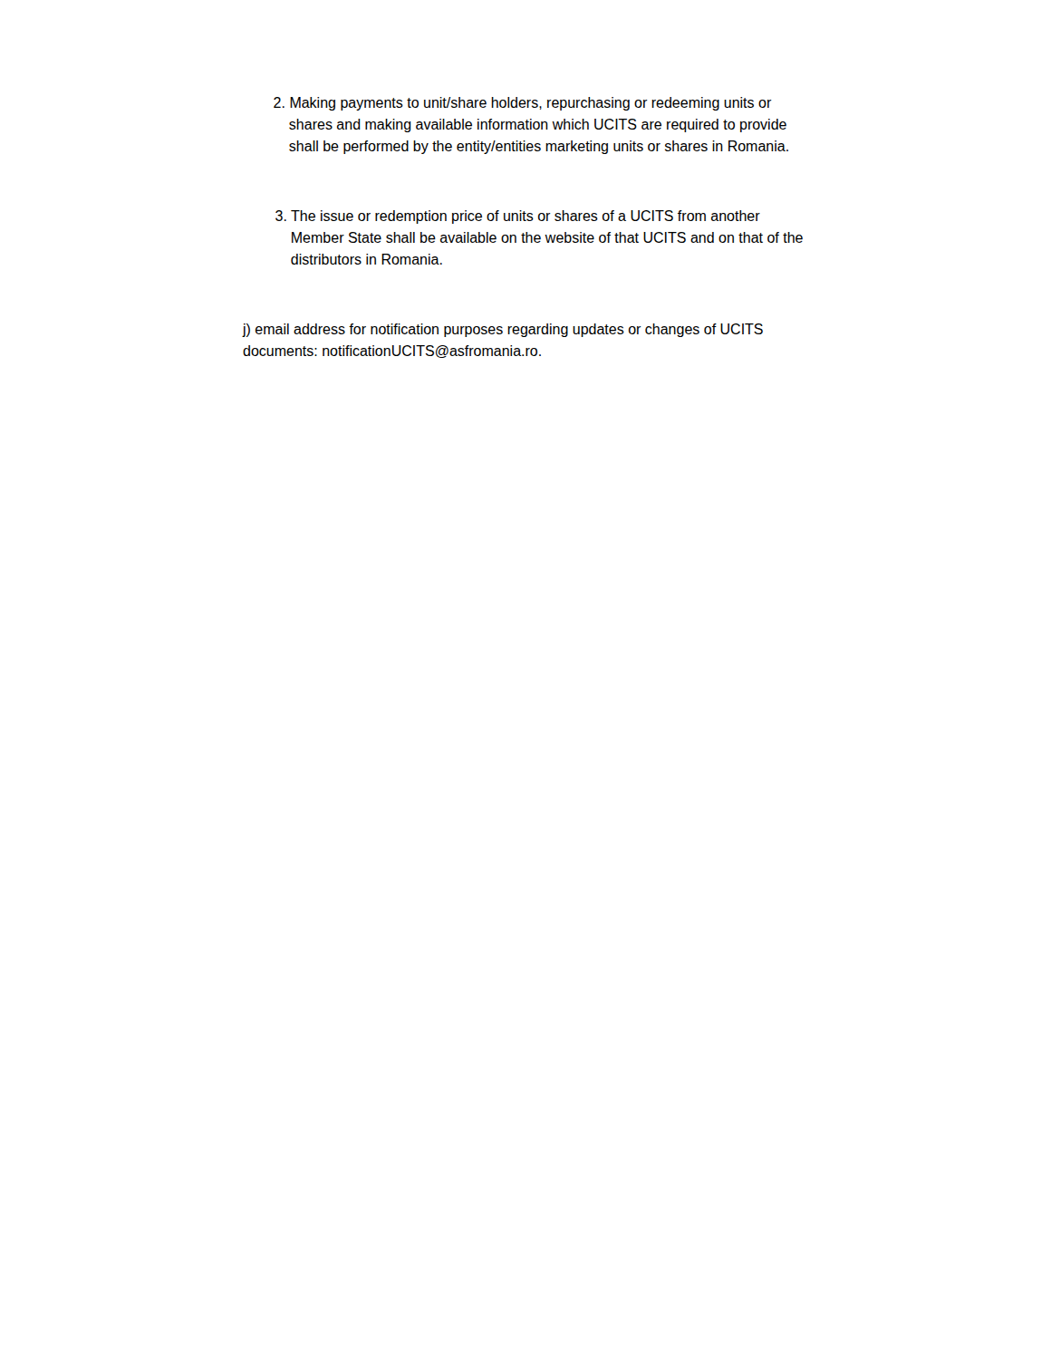2. Making payments to unit/share holders, repurchasing or redeeming units or shares and making available information which UCITS are required to provide shall be performed by the entity/entities marketing units or shares in Romania.
3. The issue or redemption price of units or shares of a UCITS from another Member State shall be available on the website of that UCITS and on that of the distributors in Romania.
j) email address for notification purposes regarding updates or changes of UCITS documents: notificationUCITS@asfromania.ro.